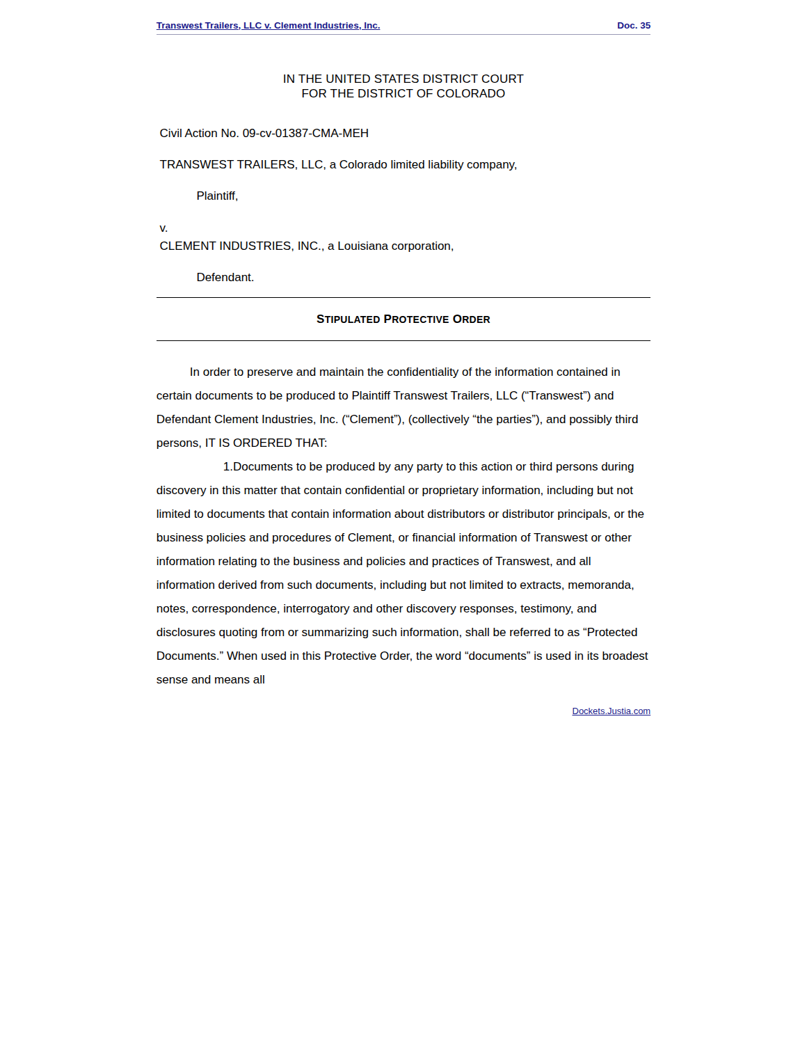Transwest Trailers, LLC v. Clement Industries, Inc. Doc. 35
IN THE UNITED STATES DISTRICT COURT
FOR THE DISTRICT OF COLORADO
Civil Action No. 09-cv-01387-CMA-MEH
TRANSWEST TRAILERS, LLC, a Colorado limited liability company,
Plaintiff,
v.
CLEMENT INDUSTRIES, INC., a Louisiana corporation,
Defendant.
STIPULATED PROTECTIVE ORDER
In order to preserve and maintain the confidentiality of the information contained in certain documents to be produced to Plaintiff Transwest Trailers, LLC (“Transwest”) and Defendant Clement Industries, Inc. (“Clement”), (collectively “the parties”), and possibly third persons, IT IS ORDERED THAT:
1. Documents to be produced by any party to this action or third persons during discovery in this matter that contain confidential or proprietary information, including but not limited to documents that contain information about distributors or distributor principals, or the business policies and procedures of Clement, or financial information of Transwest or other information relating to the business and policies and practices of Transwest, and all information derived from such documents, including but not limited to extracts, memoranda, notes, correspondence, interrogatory and other discovery responses, testimony, and disclosures quoting from or summarizing such information, shall be referred to as “Protected Documents.” When used in this Protective Order, the word “documents” is used in its broadest sense and means all
Dockets.Justia.com